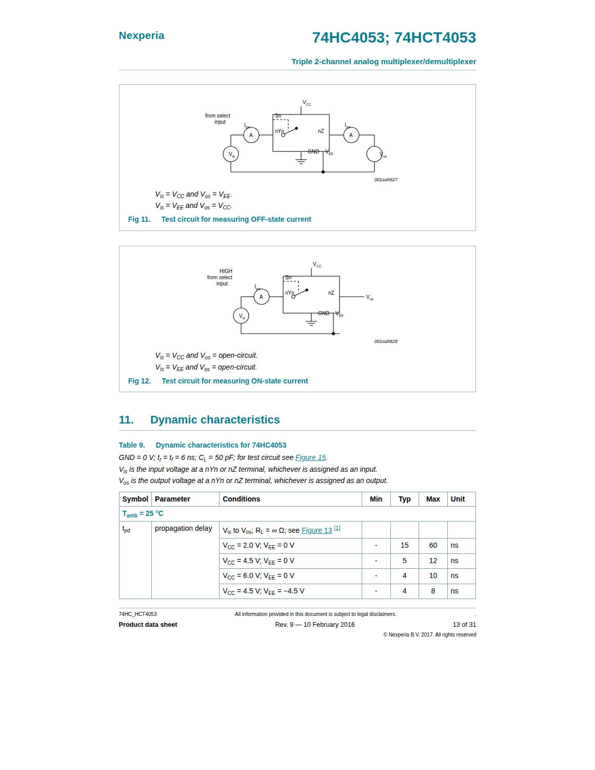Nexperia
74HC4053; 74HCT4053
Triple 2-channel analog multiplexer/demultiplexer
VCC Sn nYn nZ A A Vis Vos GND VEE from select input Isw Isw 001aah827
Vis = VCC and Vos = VEE.
Vis = VEE and Vos = VCC.
Fig 11. Test circuit for measuring OFF-state current
VCC Sn nYn nZ A Vis Vos GND VEE HIGH from select input Isw 001aah828
Vis = VCC and Vos = open-circuit.
Vis = VEE and Vos = open-circuit.
Fig 12. Test circuit for measuring ON-state current
11. Dynamic characteristics
Table 9. Dynamic characteristics for 74HC4053
GND = 0 V; tr = tf = 6 ns; CL = 50 pF; for test circuit see Figure 15.
Vis is the input voltage at a nYn or nZ terminal, whichever is assigned as an input.
Vos is the output voltage at a nYn or nZ terminal, whichever is assigned as an output.
| Symbol | Parameter | Conditions | Min | Typ | Max | Unit |
| --- | --- | --- | --- | --- | --- | --- |
| T amb = 25 °C |
| t pd | propagation delay | V is to V os ; R L = ∞ Ω; see Figure 13 [1] | | | | |
| V CC = 2.0 V; V EE = 0 V | - | 15 | 60 | ns |
| V CC = 4.5 V; V EE = 0 V | - | 5 | 12 | ns |
| V CC = 6.0 V; V EE = 0 V | - | 4 | 10 | ns |
| V CC = 4.5 V; V EE = −4.5 V | - | 4 | 8 | ns |
74HC_HCT4053
All information provided in this document is subject to legal disclaimers.
.
Product data sheet
Rev. 9 — 10 February 2016
13 of 31
© Nexperia B.V. 2017. All rights reserved